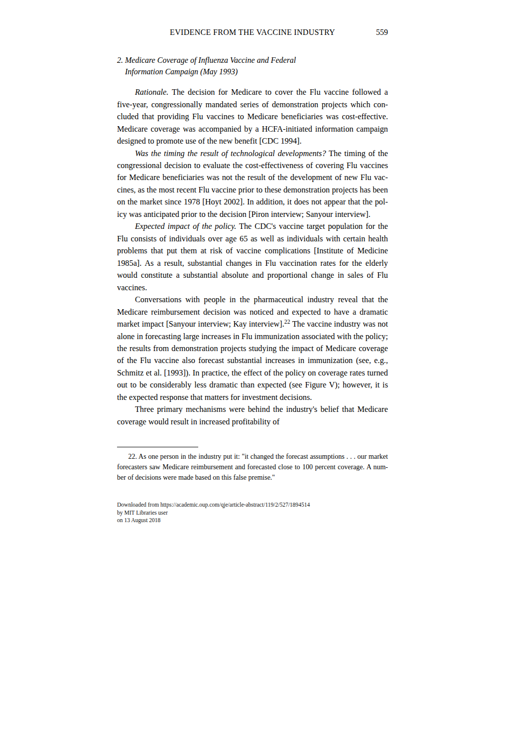EVIDENCE FROM THE VACCINE INDUSTRY 559
2. Medicare Coverage of Influenza Vaccine and Federal
Information Campaign (May 1993)
Rationale. The decision for Medicare to cover the Flu vaccine followed a five-year, congressionally mandated series of demonstration projects which concluded that providing Flu vaccines to Medicare beneficiaries was cost-effective. Medicare coverage was accompanied by a HCFA-initiated information campaign designed to promote use of the new benefit [CDC 1994].
Was the timing the result of technological developments? The timing of the congressional decision to evaluate the cost-effectiveness of covering Flu vaccines for Medicare beneficiaries was not the result of the development of new Flu vaccines, as the most recent Flu vaccine prior to these demonstration projects has been on the market since 1978 [Hoyt 2002]. In addition, it does not appear that the policy was anticipated prior to the decision [Piron interview; Sanyour interview].
Expected impact of the policy. The CDC's vaccine target population for the Flu consists of individuals over age 65 as well as individuals with certain health problems that put them at risk of vaccine complications [Institute of Medicine 1985a]. As a result, substantial changes in Flu vaccination rates for the elderly would constitute a substantial absolute and proportional change in sales of Flu vaccines.
Conversations with people in the pharmaceutical industry reveal that the Medicare reimbursement decision was noticed and expected to have a dramatic market impact [Sanyour interview; Kay interview].22 The vaccine industry was not alone in forecasting large increases in Flu immunization associated with the policy; the results from demonstration projects studying the impact of Medicare coverage of the Flu vaccine also forecast substantial increases in immunization (see, e.g., Schmitz et al. [1993]). In practice, the effect of the policy on coverage rates turned out to be considerably less dramatic than expected (see Figure V); however, it is the expected response that matters for investment decisions.
Three primary mechanisms were behind the industry's belief that Medicare coverage would result in increased profitability of
22. As one person in the industry put it: "it changed the forecast assumptions . . . our market forecasters saw Medicare reimbursement and forecasted close to 100 percent coverage. A number of decisions were made based on this false premise."
Downloaded from https://academic.oup.com/qje/article-abstract/119/2/527/1894514
by MIT Libraries user
on 13 August 2018